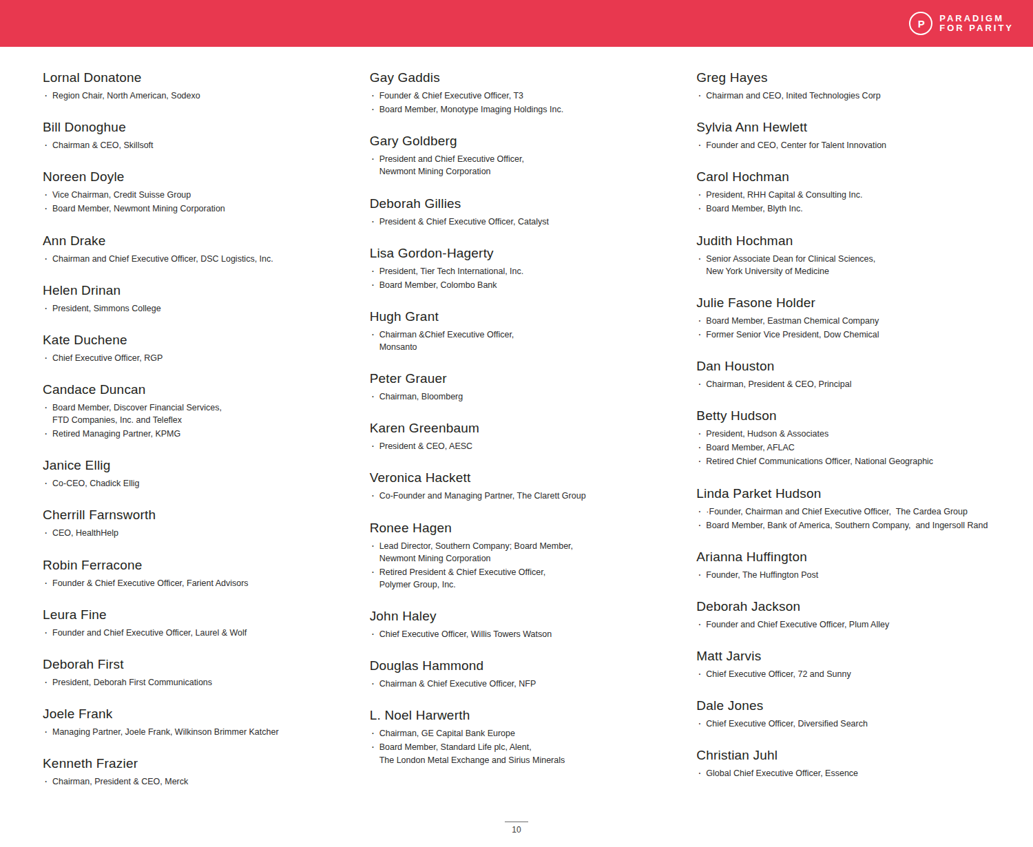P
Paradigm for Parity
Lornal Donatone
Region Chair, North American, Sodexo
Bill Donoghue
Chairman & CEO, Skillsoft
Noreen Doyle
Vice Chairman, Credit Suisse Group
Board Member, Newmont Mining Corporation
Ann Drake
Chairman and Chief Executive Officer, DSC Logistics, Inc.
Helen Drinan
President, Simmons College
Kate Duchene
Chief Executive Officer, RGP
Candace Duncan
Board Member, Discover Financial Services,
FTD Companies, Inc. and Teleflex
Retired Managing Partner, KPMG
Janice Ellig
Co-CEO, Chadick Ellig
Cherrill Farnsworth
CEO, HealthHelp
Robin Ferracone
Founder & Chief Executive Officer, Farient Advisors
Leura Fine
Founder and Chief Executive Officer, Laurel & Wolf
Deborah First
President, Deborah First Communications
Joele Frank
Managing Partner, Joele Frank, Wilkinson Brimmer Katcher
Kenneth Frazier
Chairman, President & CEO, Merck
Gay Gaddis
Founder & Chief Executive Officer, T3
Board Member, Monotype Imaging Holdings Inc.
Gary Goldberg
President and Chief Executive Officer,
Newmont Mining Corporation
Deborah Gillies
President & Chief Executive Officer, Catalyst
Lisa Gordon-Hagerty
President, Tier Tech International, Inc.
Board Member, Colombo Bank
Hugh Grant
Chairman &Chief Executive Officer,
Monsanto
Peter Grauer
Chairman, Bloomberg
Karen Greenbaum
President & CEO, AESC
Veronica Hackett
Co-Founder and Managing Partner, The Clarett Group
Ronee Hagen
Lead Director, Southern Company; Board Member,
Newmont Mining Corporation
Retired President & Chief Executive Officer,
Polymer Group, Inc.
John Haley
Chief Executive Officer, Willis Towers Watson
Douglas Hammond
Chairman & Chief Executive Officer, NFP
L. Noel Harwerth
Chairman, GE Capital Bank Europe
Board Member, Standard Life plc, Alent,
The London Metal Exchange and Sirius Minerals
Greg Hayes
Chairman and CEO, Inited Technologies Corp
Sylvia Ann Hewlett
Founder and CEO, Center for Talent Innovation
Carol Hochman
President, RHH Capital & Consulting Inc.
Board Member, Blyth Inc.
Judith Hochman
Senior Associate Dean for Clinical Sciences,
New York University of Medicine
Julie Fasone Holder
Board Member, Eastman Chemical Company
Former Senior Vice President, Dow Chemical
Dan Houston
Chairman, President & CEO, Principal
Betty Hudson
President, Hudson & Associates
Board Member, AFLAC
Retired Chief Communications Officer, National Geographic
Linda Parket Hudson
·Founder, Chairman and Chief Executive Officer, The Cardea Group
Board Member, Bank of America, Southern Company, and Ingersoll Rand
Arianna Huffington
Founder, The Huffington Post
Deborah Jackson
Founder and Chief Executive Officer, Plum Alley
Matt Jarvis
Chief Executive Officer, 72 and Sunny
Dale Jones
Chief Executive Officer, Diversified Search
Christian Juhl
Global Chief Executive Officer, Essence
10